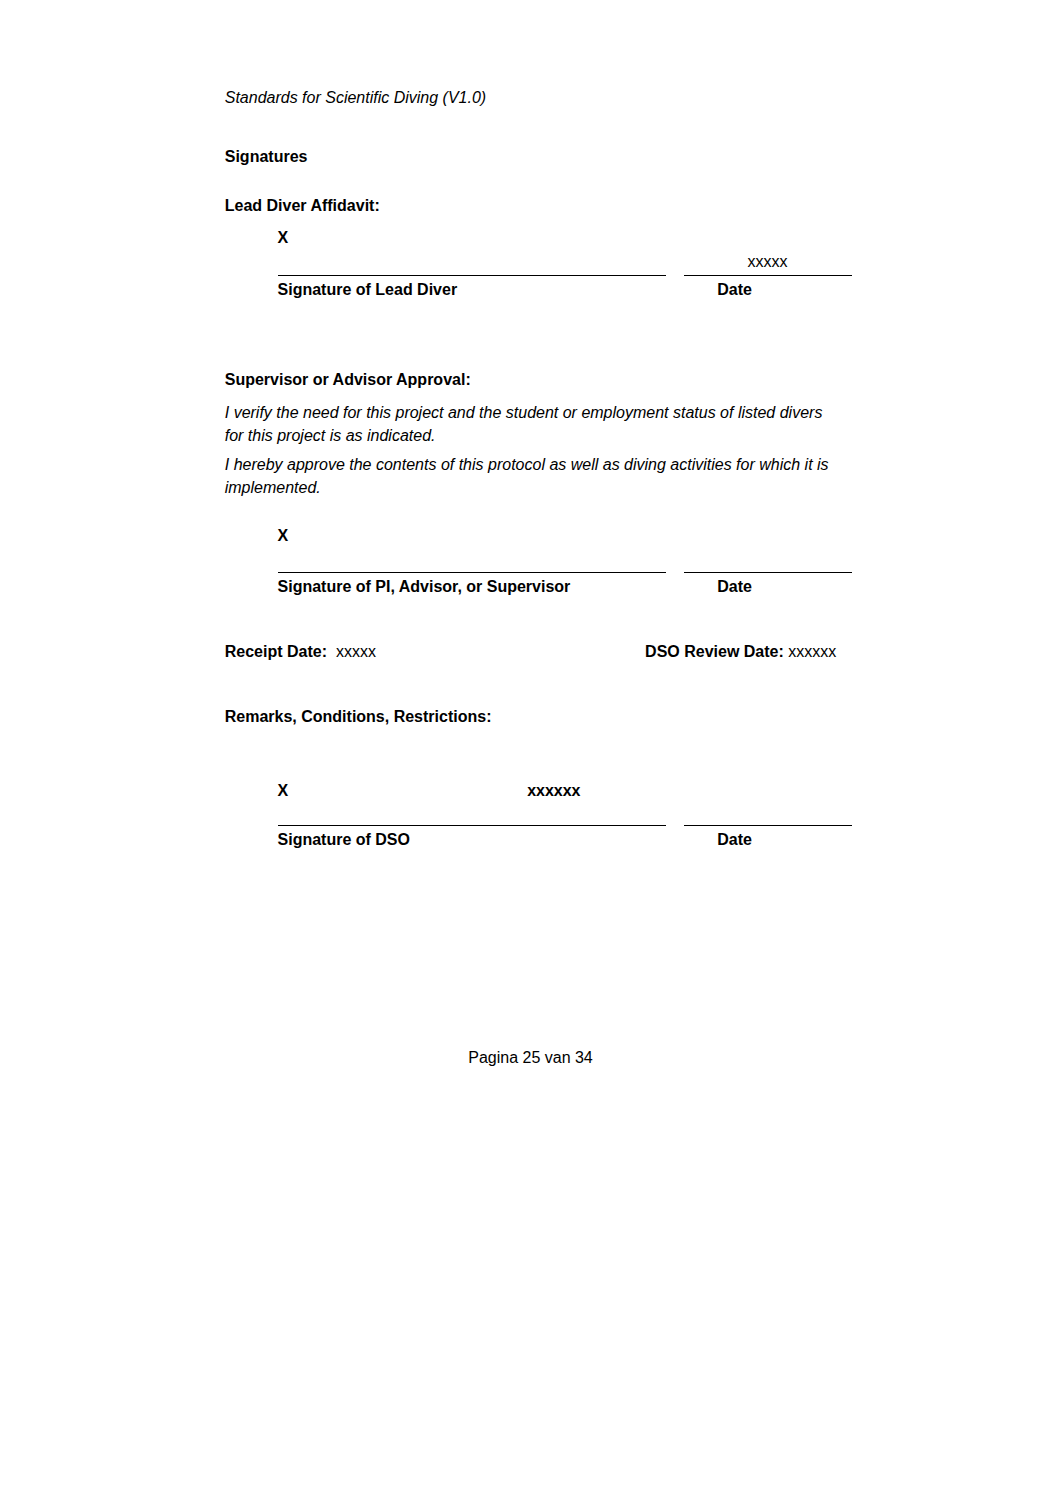Standards for Scientific Diving (V1.0)
Signatures
Lead Diver Affidavit:
X
xxxxx
Signature of Lead Diver
Date
Supervisor or Advisor Approval:
I verify the need for this project and the student or employment status of listed divers for this project is as indicated.
I hereby approve the contents of this protocol as well as diving activities for which it is implemented.
X
Signature of PI, Advisor, or Supervisor
Date
Receipt Date: xxxxx
DSO Review Date: xxxxxx
Remarks, Conditions, Restrictions:
X xxxxxx
Signature of DSO
Date
Pagina 25 van 34